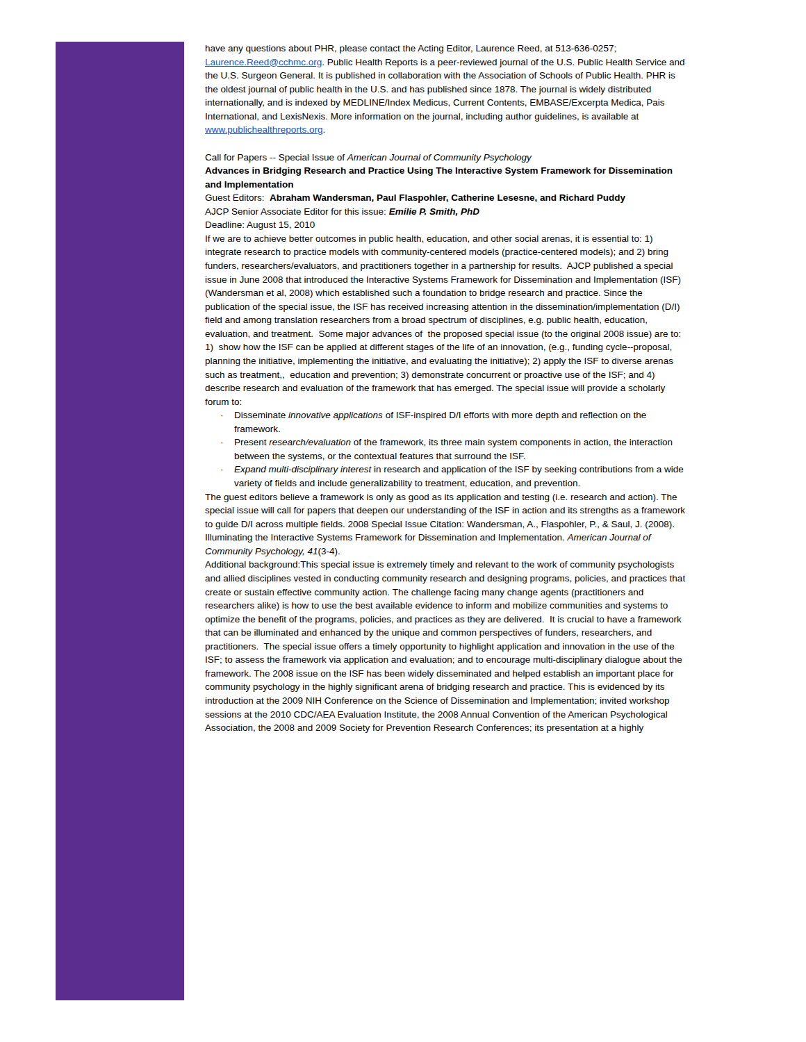have any questions about PHR, please contact the Acting Editor, Laurence Reed, at 513-636-0257; Laurence.Reed@cchmc.org. Public Health Reports is a peer-reviewed journal of the U.S. Public Health Service and the U.S. Surgeon General. It is published in collaboration with the Association of Schools of Public Health. PHR is the oldest journal of public health in the U.S. and has published since 1878. The journal is widely distributed internationally, and is indexed by MEDLINE/Index Medicus, Current Contents, EMBASE/Excerpta Medica, Pais International, and LexisNexis. More information on the journal, including author guidelines, is available at www.publichealthreports.org.
Call for Papers -- Special Issue of American Journal of Community Psychology
Advances in Bridging Research and Practice Using The Interactive System Framework for Dissemination and Implementation
Guest Editors: Abraham Wandersman, Paul Flaspohler, Catherine Lesesne, and Richard Puddy
AJCP Senior Associate Editor for this issue: Emilie P. Smith, PhD
Deadline: August 15, 2010
If we are to achieve better outcomes in public health, education, and other social arenas, it is essential to: 1) integrate research to practice models with community-centered models (practice-centered models); and 2) bring funders, researchers/evaluators, and practitioners together in a partnership for results. AJCP published a special issue in June 2008 that introduced the Interactive Systems Framework for Dissemination and Implementation (ISF) (Wandersman et al, 2008) which established such a foundation to bridge research and practice. Since the publication of the special issue, the ISF has received increasing attention in the dissemination/implementation (D/I) field and among translation researchers from a broad spectrum of disciplines, e.g. public health, education, evaluation, and treatment. Some major advances of the proposed special issue (to the original 2008 issue) are to: 1) show how the ISF can be applied at different stages of the life of an innovation, (e.g., funding cycle--proposal, planning the initiative, implementing the initiative, and evaluating the initiative); 2) apply the ISF to diverse arenas such as treatment,, education and prevention; 3) demonstrate concurrent or proactive use of the ISF; and 4) describe research and evaluation of the framework that has emerged. The special issue will provide a scholarly forum to:
Disseminate innovative applications of ISF-inspired D/I efforts with more depth and reflection on the framework.
Present research/evaluation of the framework, its three main system components in action, the interaction between the systems, or the contextual features that surround the ISF.
Expand multi-disciplinary interest in research and application of the ISF by seeking contributions from a wide variety of fields and include generalizability to treatment, education, and prevention.
The guest editors believe a framework is only as good as its application and testing (i.e. research and action). The special issue will call for papers that deepen our understanding of the ISF in action and its strengths as a framework to guide D/I across multiple fields. 2008 Special Issue Citation: Wandersman, A., Flaspohler, P., & Saul, J. (2008). Illuminating the Interactive Systems Framework for Dissemination and Implementation. American Journal of Community Psychology, 41(3-4).
Additional background:This special issue is extremely timely and relevant to the work of community psychologists and allied disciplines vested in conducting community research and designing programs, policies, and practices that create or sustain effective community action. The challenge facing many change agents (practitioners and researchers alike) is how to use the best available evidence to inform and mobilize communities and systems to optimize the benefit of the programs, policies, and practices as they are delivered. It is crucial to have a framework that can be illuminated and enhanced by the unique and common perspectives of funders, researchers, and practitioners. The special issue offers a timely opportunity to highlight application and innovation in the use of the ISF; to assess the framework via application and evaluation; and to encourage multi-disciplinary dialogue about the framework. The 2008 issue on the ISF has been widely disseminated and helped establish an important place for community psychology in the highly significant arena of bridging research and practice. This is evidenced by its introduction at the 2009 NIH Conference on the Science of Dissemination and Implementation; invited workshop sessions at the 2010 CDC/AEA Evaluation Institute, the 2008 Annual Convention of the American Psychological Association, the 2008 and 2009 Society for Prevention Research Conferences; its presentation at a highly